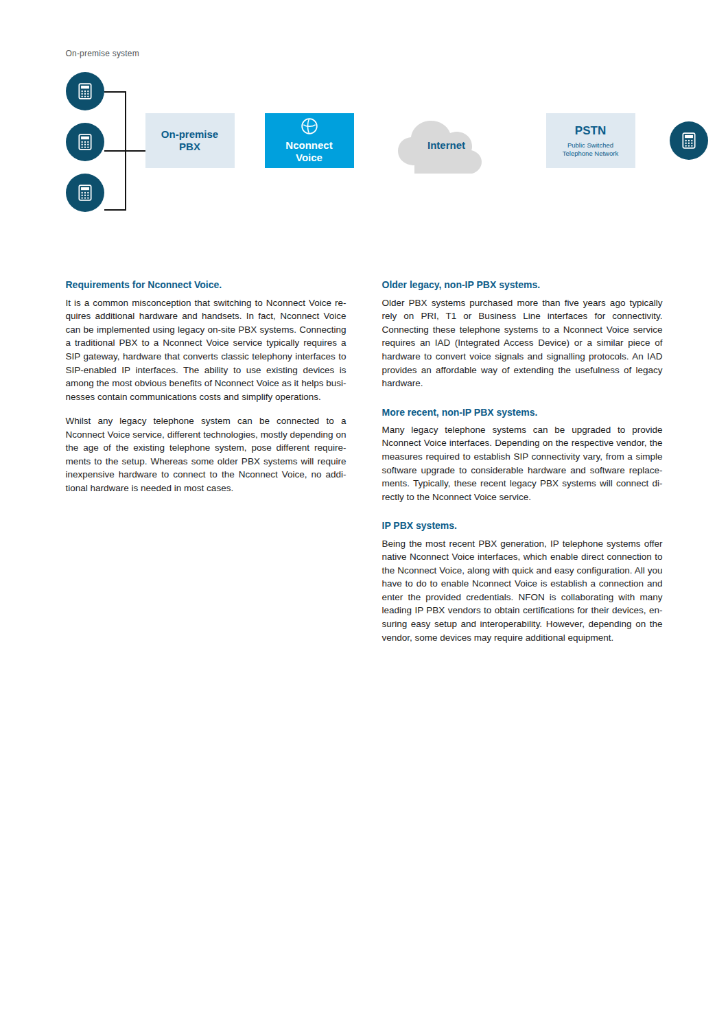On-premise system
On-premise
PBX
Nconnect
Voice
Internet
PSTN Public Switched
Telephone Network
Requirements for Nconnect Voice.
It is a common misconception that switching to Nconnect Voice requires additional hardware and handsets. In fact, Nconnect Voice can be implemented using legacy on-site PBX systems. Connecting a traditional PBX to a Nconnect Voice service typically requires a SIP gateway, hardware that converts classic telephony interfaces to SIP-enabled IP interfaces. The ability to use existing devices is among the most obvious benefits of Nconnect Voice as it helps businesses contain communications costs and simplify operations.
Whilst any legacy telephone system can be connected to a Nconnect Voice service, different technologies, mostly depending on the age of the existing telephone system, pose different requirements to the setup. Whereas some older PBX systems will require inexpensive hardware to connect to the Nconnect Voice, no additional hardware is needed in most cases.
Older legacy, non-IP PBX systems.
Older PBX systems purchased more than five years ago typically rely on PRI, T1 or Business Line interfaces for connectivity. Connecting these telephone systems to a Nconnect Voice service requires an IAD (Integrated Access Device) or a similar piece of hardware to convert voice signals and signalling protocols. An IAD provides an affordable way of extending the usefulness of legacy hardware.
More recent, non-IP PBX systems.
Many legacy telephone systems can be upgraded to provide Nconnect Voice interfaces. Depending on the respective vendor, the measures required to establish SIP connectivity vary, from a simple software upgrade to considerable hardware and software replacements. Typically, these recent legacy PBX systems will connect directly to the Nconnect Voice service.
IP PBX systems.
Being the most recent PBX generation, IP telephone systems offer native Nconnect Voice interfaces, which enable direct connection to the Nconnect Voice, along with quick and easy configuration. All you have to do to enable Nconnect Voice is establish a connection and enter the provided credentials. NFON is collaborating with many leading IP PBX vendors to obtain certifications for their devices, ensuring easy setup and interoperability. However, depending on the vendor, some devices may require additional equipment.